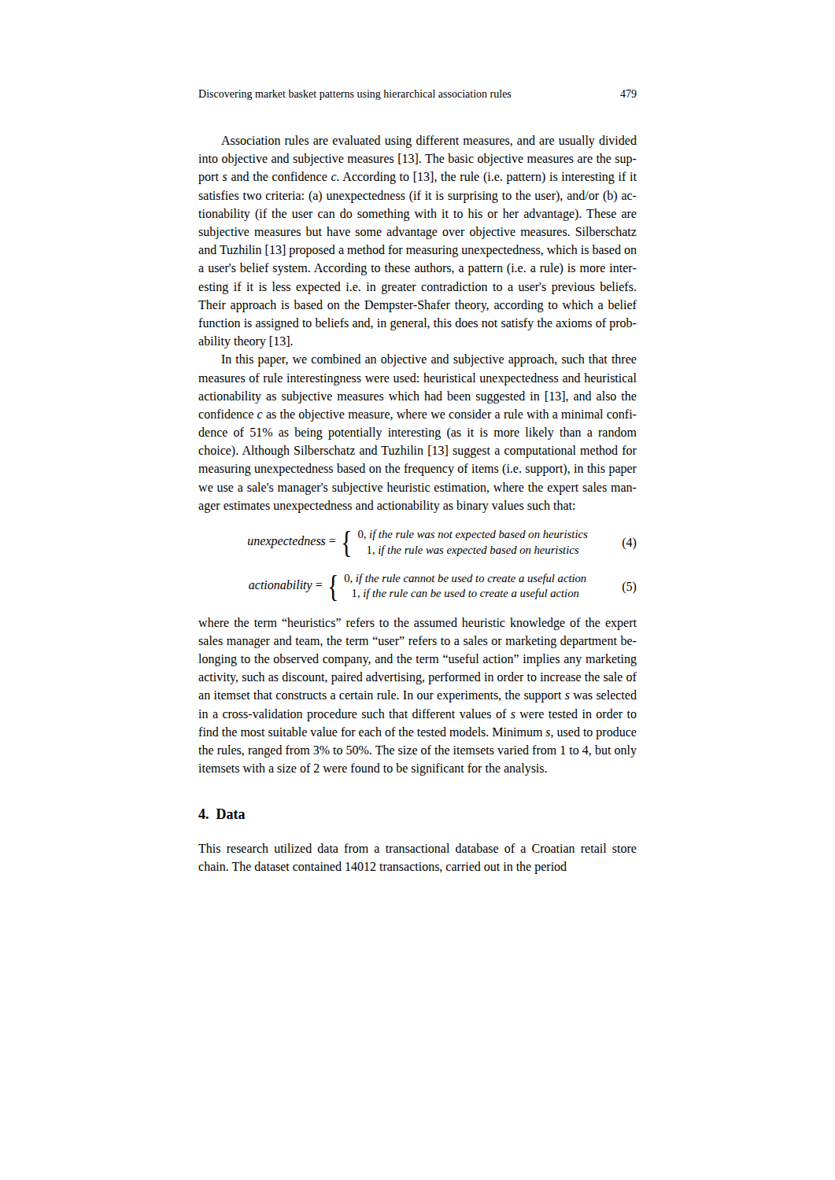Discovering market basket patterns using hierarchical association rules 479
Association rules are evaluated using different measures, and are usually divided into objective and subjective measures [13]. The basic objective measures are the support s and the confidence c. According to [13], the rule (i.e. pattern) is interesting if it satisfies two criteria: (a) unexpectedness (if it is surprising to the user), and/or (b) actionability (if the user can do something with it to his or her advantage). These are subjective measures but have some advantage over objective measures. Silberschatz and Tuzhilin [13] proposed a method for measuring unexpectedness, which is based on a user's belief system. According to these authors, a pattern (i.e. a rule) is more interesting if it is less expected i.e. in greater contradiction to a user's previous beliefs. Their approach is based on the Dempster-Shafer theory, according to which a belief function is assigned to beliefs and, in general, this does not satisfy the axioms of probability theory [13].
In this paper, we combined an objective and subjective approach, such that three measures of rule interestingness were used: heuristical unexpectedness and heuristical actionability as subjective measures which had been suggested in [13], and also the confidence c as the objective measure, where we consider a rule with a minimal confidence of 51% as being potentially interesting (as it is more likely than a random choice). Although Silberschatz and Tuzhilin [13] suggest a computational method for measuring unexpectedness based on the frequency of items (i.e. support), in this paper we use a sale's manager's subjective heuristic estimation, where the expert sales manager estimates unexpectedness and actionability as binary values such that:
unexpectedness = { 0, if the rule was not expected based on heuristics 1, if the rule was expected based on heuristics
(4)
actionability = { 0, if the rule cannot be used to create a useful action 1, if the rule can be used to create a useful action
(5)
where the term “heuristics” refers to the assumed heuristic knowledge of the expert sales manager and team, the term “user” refers to a sales or marketing department belonging to the observed company, and the term “useful action” implies any marketing activity, such as discount, paired advertising, performed in order to increase the sale of an itemset that constructs a certain rule. In our experiments, the support s was selected in a cross-validation procedure such that different values of s were tested in order to find the most suitable value for each of the tested models. Minimum s, used to produce the rules, ranged from 3% to 50%. The size of the itemsets varied from 1 to 4, but only itemsets with a size of 2 were found to be significant for the analysis.
4. Data
This research utilized data from a transactional database of a Croatian retail store chain. The dataset contained 14012 transactions, carried out in the period